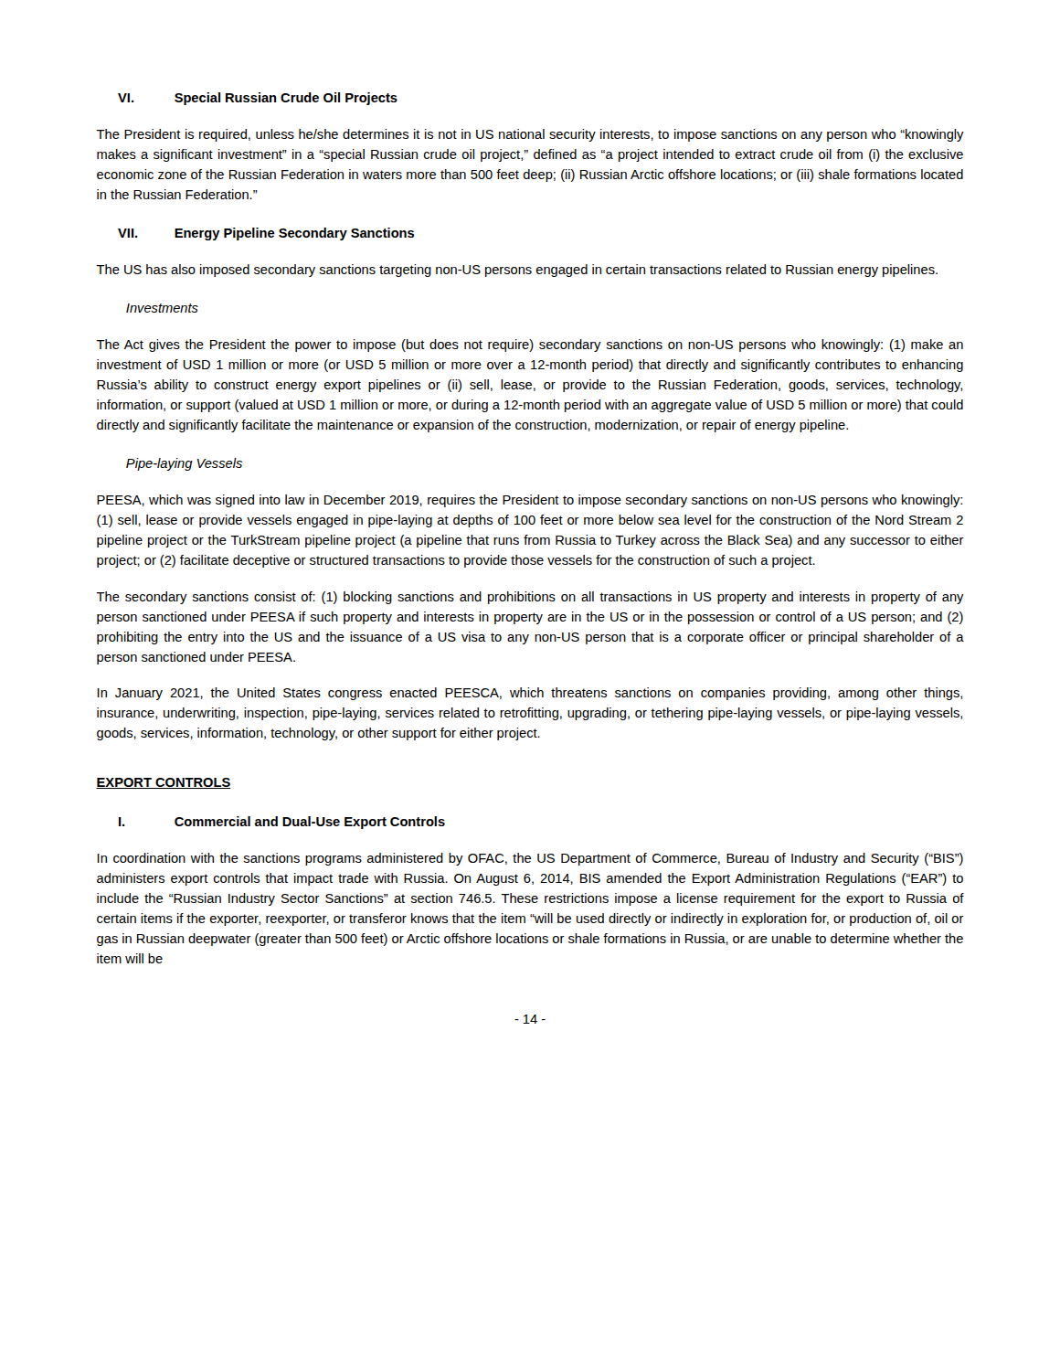VI. Special Russian Crude Oil Projects
The President is required, unless he/she determines it is not in US national security interests, to impose sanctions on any person who “knowingly makes a significant investment” in a “special Russian crude oil project,” defined as “a project intended to extract crude oil from (i) the exclusive economic zone of the Russian Federation in waters more than 500 feet deep; (ii) Russian Arctic offshore locations; or (iii) shale formations located in the Russian Federation.”
VII. Energy Pipeline Secondary Sanctions
The US has also imposed secondary sanctions targeting non-US persons engaged in certain transactions related to Russian energy pipelines.
Investments
The Act gives the President the power to impose (but does not require) secondary sanctions on non-US persons who knowingly: (1) make an investment of USD 1 million or more (or USD 5 million or more over a 12-month period) that directly and significantly contributes to enhancing Russia’s ability to construct energy export pipelines or (ii) sell, lease, or provide to the Russian Federation, goods, services, technology, information, or support (valued at USD 1 million or more, or during a 12-month period with an aggregate value of USD 5 million or more) that could directly and significantly facilitate the maintenance or expansion of the construction, modernization, or repair of energy pipeline.
Pipe-laying Vessels
PEESA, which was signed into law in December 2019, requires the President to impose secondary sanctions on non-US persons who knowingly: (1) sell, lease or provide vessels engaged in pipe-laying at depths of 100 feet or more below sea level for the construction of the Nord Stream 2 pipeline project or the TurkStream pipeline project (a pipeline that runs from Russia to Turkey across the Black Sea) and any successor to either project; or (2) facilitate deceptive or structured transactions to provide those vessels for the construction of such a project.
The secondary sanctions consist of: (1) blocking sanctions and prohibitions on all transactions in US property and interests in property of any person sanctioned under PEESA if such property and interests in property are in the US or in the possession or control of a US person; and (2) prohibiting the entry into the US and the issuance of a US visa to any non-US person that is a corporate officer or principal shareholder of a person sanctioned under PEESA.
In January 2021, the United States congress enacted PEESCA, which threatens sanctions on companies providing, among other things, insurance, underwriting, inspection, pipe-laying, services related to retrofitting, upgrading, or tethering pipe-laying vessels, or pipe-laying vessels, goods, services, information, technology, or other support for either project.
EXPORT CONTROLS
I. Commercial and Dual-Use Export Controls
In coordination with the sanctions programs administered by OFAC, the US Department of Commerce, Bureau of Industry and Security (“BIS”) administers export controls that impact trade with Russia. On August 6, 2014, BIS amended the Export Administration Regulations (“EAR”) to include the “Russian Industry Sector Sanctions” at section 746.5. These restrictions impose a license requirement for the export to Russia of certain items if the exporter, reexporter, or transferor knows that the item “will be used directly or indirectly in exploration for, or production of, oil or gas in Russian deepwater (greater than 500 feet) or Arctic offshore locations or shale formations in Russia, or are unable to determine whether the item will be
- 14 -